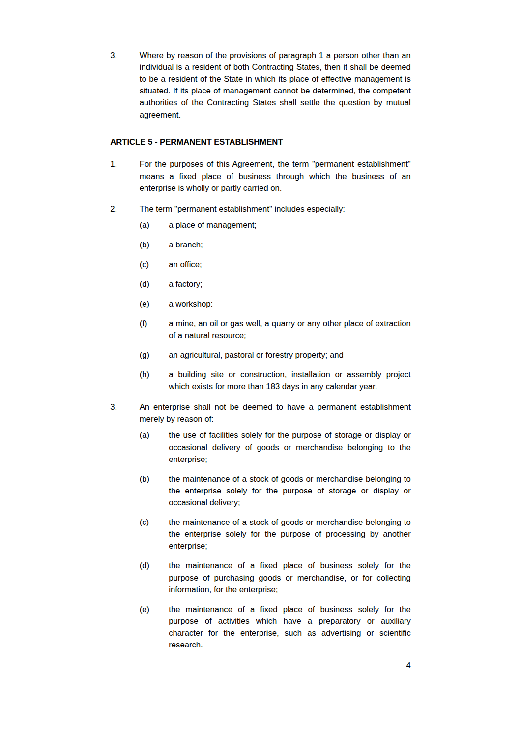3. Where by reason of the provisions of paragraph 1 a person other than an individual is a resident of both Contracting States, then it shall be deemed to be a resident of the State in which its place of effective management is situated. If its place of management cannot be determined, the competent authorities of the Contracting States shall settle the question by mutual agreement.
ARTICLE 5 - PERMANENT ESTABLISHMENT
1. For the purposes of this Agreement, the term "permanent establishment" means a fixed place of business through which the business of an enterprise is wholly or partly carried on.
2. The term "permanent establishment" includes especially:
(a) a place of management;
(b) a branch;
(c) an office;
(d) a factory;
(e) a workshop;
(f) a mine, an oil or gas well, a quarry or any other place of extraction of a natural resource;
(g) an agricultural, pastoral or forestry property; and
(h) a building site or construction, installation or assembly project which exists for more than 183 days in any calendar year.
3. An enterprise shall not be deemed to have a permanent establishment merely by reason of:
(a) the use of facilities solely for the purpose of storage or display or occasional delivery of goods or merchandise belonging to the enterprise;
(b) the maintenance of a stock of goods or merchandise belonging to the enterprise solely for the purpose of storage or display or occasional delivery;
(c) the maintenance of a stock of goods or merchandise belonging to the enterprise solely for the purpose of processing by another enterprise;
(d) the maintenance of a fixed place of business solely for the purpose of purchasing goods or merchandise, or for collecting information, for the enterprise;
(e) the maintenance of a fixed place of business solely for the purpose of activities which have a preparatory or auxiliary character for the enterprise, such as advertising or scientific research.
4